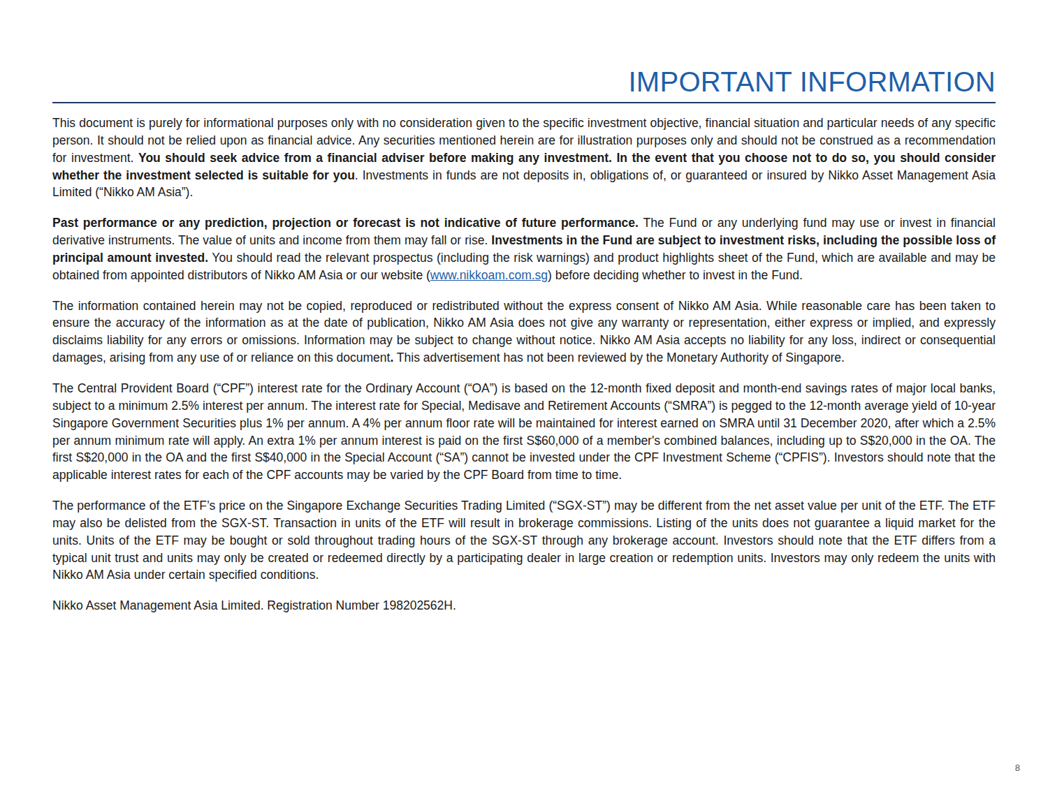IMPORTANT INFORMATION
This document is purely for informational purposes only with no consideration given to the specific investment objective, financial situation and particular needs of any specific person. It should not be relied upon as financial advice. Any securities mentioned herein are for illustration purposes only and should not be construed as a recommendation for investment. You should seek advice from a financial adviser before making any investment. In the event that you choose not to do so, you should consider whether the investment selected is suitable for you. Investments in funds are not deposits in, obligations of, or guaranteed or insured by Nikko Asset Management Asia Limited (“Nikko AM Asia”).
Past performance or any prediction, projection or forecast is not indicative of future performance. The Fund or any underlying fund may use or invest in financial derivative instruments. The value of units and income from them may fall or rise. Investments in the Fund are subject to investment risks, including the possible loss of principal amount invested. You should read the relevant prospectus (including the risk warnings) and product highlights sheet of the Fund, which are available and may be obtained from appointed distributors of Nikko AM Asia or our website (www.nikkoam.com.sg) before deciding whether to invest in the Fund.
The information contained herein may not be copied, reproduced or redistributed without the express consent of Nikko AM Asia. While reasonable care has been taken to ensure the accuracy of the information as at the date of publication, Nikko AM Asia does not give any warranty or representation, either express or implied, and expressly disclaims liability for any errors or omissions. Information may be subject to change without notice. Nikko AM Asia accepts no liability for any loss, indirect or consequential damages, arising from any use of or reliance on this document. This advertisement has not been reviewed by the Monetary Authority of Singapore.
The Central Provident Board (“CPF”) interest rate for the Ordinary Account (“OA”) is based on the 12-month fixed deposit and month-end savings rates of major local banks, subject to a minimum 2.5% interest per annum. The interest rate for Special, Medisave and Retirement Accounts (“SMRA”) is pegged to the 12-month average yield of 10-year Singapore Government Securities plus 1% per annum. A 4% per annum floor rate will be maintained for interest earned on SMRA until 31 December 2020, after which a 2.5% per annum minimum rate will apply. An extra 1% per annum interest is paid on the first S$60,000 of a member's combined balances, including up to S$20,000 in the OA. The first S$20,000 in the OA and the first S$40,000 in the Special Account (“SA”) cannot be invested under the CPF Investment Scheme (“CPFIS”). Investors should note that the applicable interest rates for each of the CPF accounts may be varied by the CPF Board from time to time.
The performance of the ETF’s price on the Singapore Exchange Securities Trading Limited (“SGX-ST”) may be different from the net asset value per unit of the ETF. The ETF may also be delisted from the SGX-ST. Transaction in units of the ETF will result in brokerage commissions. Listing of the units does not guarantee a liquid market for the units. Units of the ETF may be bought or sold throughout trading hours of the SGX-ST through any brokerage account. Investors should note that the ETF differs from a typical unit trust and units may only be created or redeemed directly by a participating dealer in large creation or redemption units. Investors may only redeem the units with Nikko AM Asia under certain specified conditions.
Nikko Asset Management Asia Limited. Registration Number 198202562H.
8